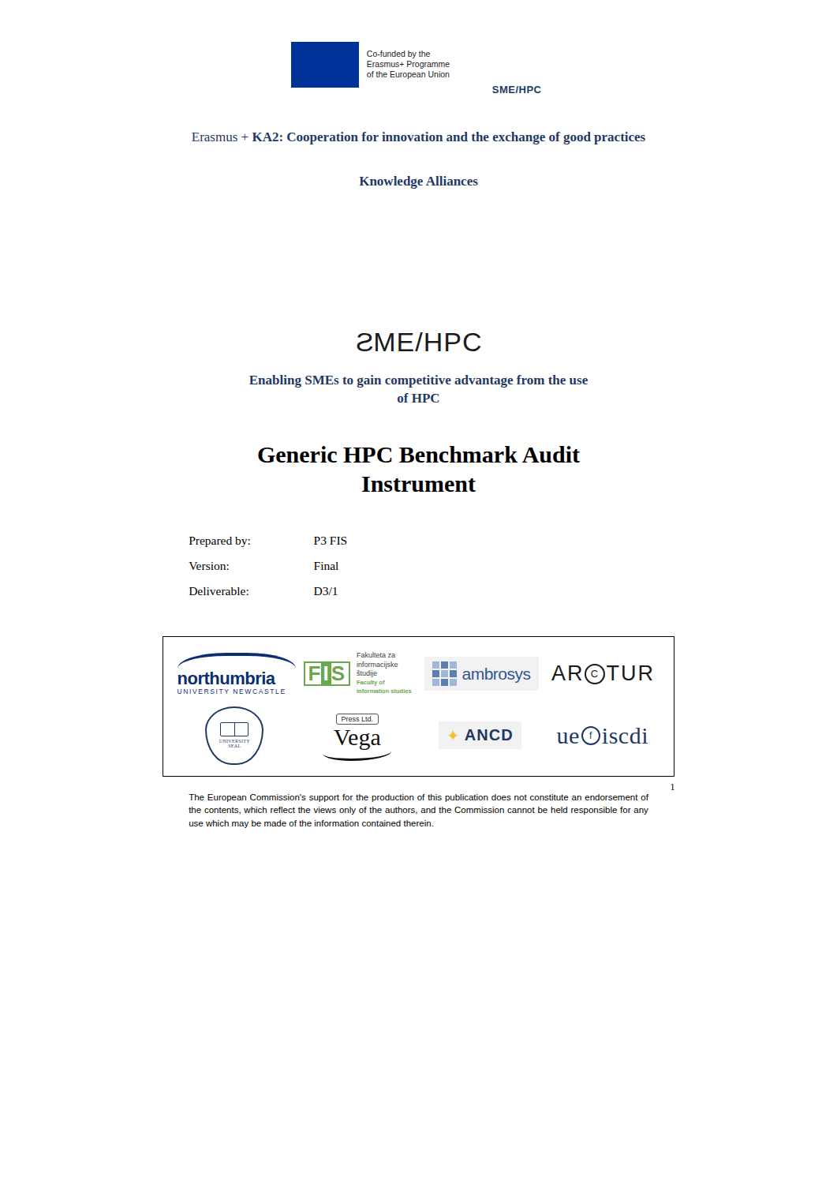Co-funded by the
Erasmus+ Programme
of the European Union
SME/HPC
Erasmus + KA2: Cooperation for innovation and the exchange of good practices
Knowledge Alliances
SME/HPC
Enabling SMEs to gain competitive advantage from the use
of HPC
Generic HPC Benchmark Audit
Instrument
| Prepared by: | P3 FIS |
| Version: | Final |
| Deliverable: | D3/1 |
northumbria
UNIVERSITY NEWCASTLE
FIS
Fakulteta za
informacijske študije
Faculty of information studies
ambrosys
ARCTUR
UNIVERSITY
SEAL
Press Ltd.
Vega
✦ ANCD
uefiscdi
1
The European Commission's support for the production of this publication does not constitute an endorsement of the contents, which reflect the views only of the authors, and the Commission cannot be held responsible for any use which may be made of the information contained therein.